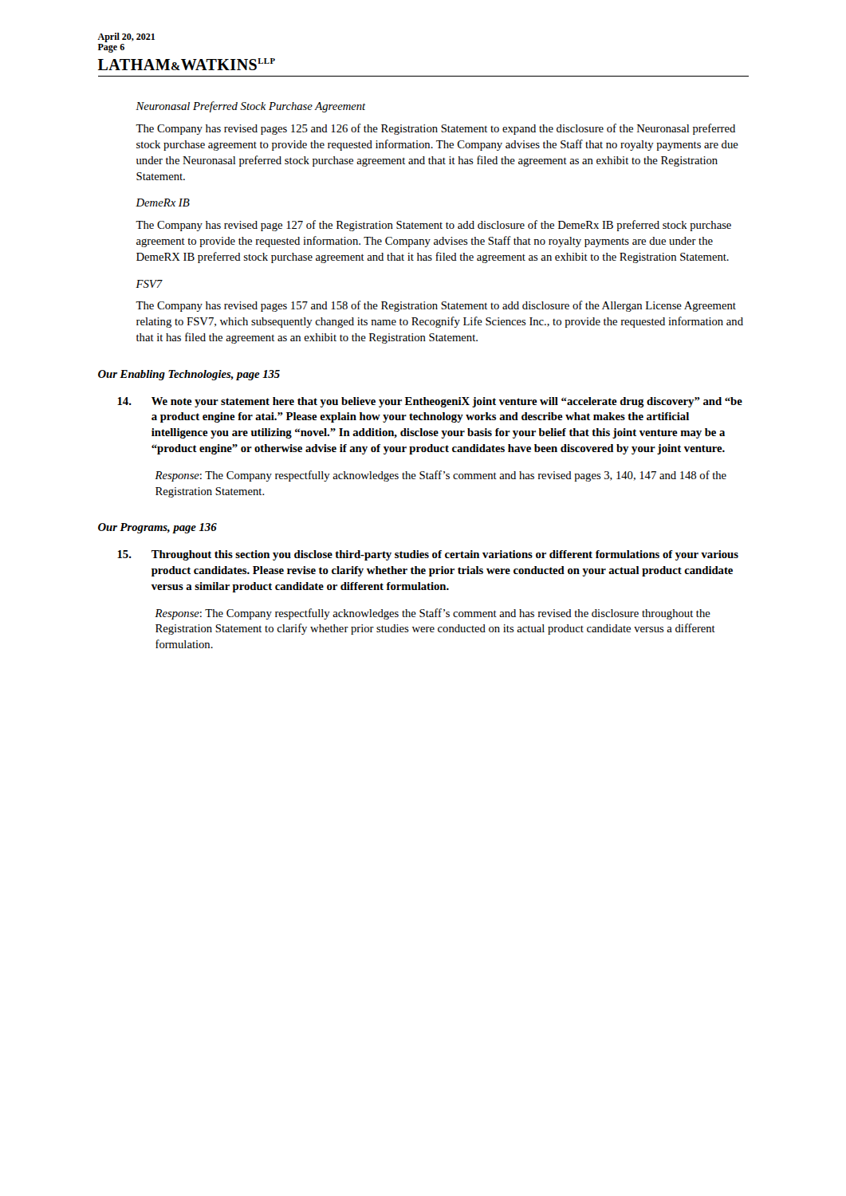April 20, 2021
Page 6
LATHAM&WATKINSLLP
Neuronasal Preferred Stock Purchase Agreement
The Company has revised pages 125 and 126 of the Registration Statement to expand the disclosure of the Neuronasal preferred stock purchase agreement to provide the requested information. The Company advises the Staff that no royalty payments are due under the Neuronasal preferred stock purchase agreement and that it has filed the agreement as an exhibit to the Registration Statement.
DemeRx IB
The Company has revised page 127 of the Registration Statement to add disclosure of the DemeRx IB preferred stock purchase agreement to provide the requested information. The Company advises the Staff that no royalty payments are due under the DemeRX IB preferred stock purchase agreement and that it has filed the agreement as an exhibit to the Registration Statement.
FSV7
The Company has revised pages 157 and 158 of the Registration Statement to add disclosure of the Allergan License Agreement relating to FSV7, which subsequently changed its name to Recognify Life Sciences Inc., to provide the requested information and that it has filed the agreement as an exhibit to the Registration Statement.
Our Enabling Technologies, page 135
14.
We note your statement here that you believe your EntheogeniX joint venture will “accelerate drug discovery” and “be a product engine for atai.” Please explain how your technology works and describe what makes the artificial intelligence you are utilizing “novel.” In addition, disclose your basis for your belief that this joint venture may be a “product engine” or otherwise advise if any of your product candidates have been discovered by your joint venture.
Response: The Company respectfully acknowledges the Staff’s comment and has revised pages 3, 140, 147 and 148 of the Registration Statement.
Our Programs, page 136
15.
Throughout this section you disclose third-party studies of certain variations or different formulations of your various product candidates. Please revise to clarify whether the prior trials were conducted on your actual product candidate versus a similar product candidate or different formulation.
Response: The Company respectfully acknowledges the Staff’s comment and has revised the disclosure throughout the Registration Statement to clarify whether prior studies were conducted on its actual product candidate versus a different formulation.